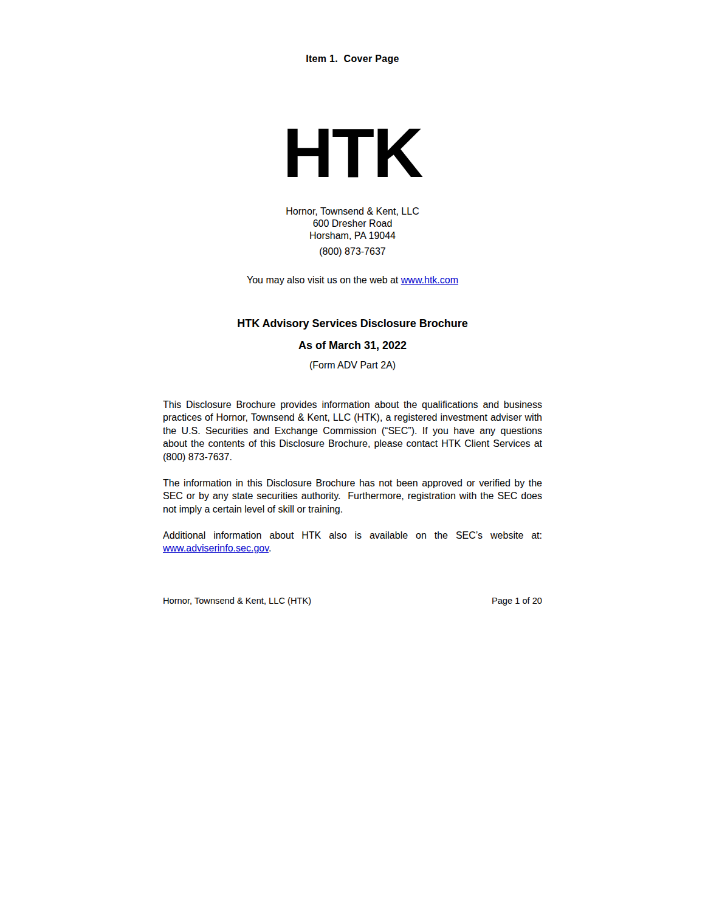Item 1. Cover Page
HTK
Hornor, Townsend & Kent, LLC
600 Dresher Road
Horsham, PA 19044
(800) 873-7637
You may also visit us on the web at www.htk.com
HTK Advisory Services Disclosure Brochure
As of March 31, 2022
(Form ADV Part 2A)
This Disclosure Brochure provides information about the qualifications and business practices of Hornor, Townsend & Kent, LLC (HTK), a registered investment adviser with the U.S. Securities and Exchange Commission (“SEC”). If you have any questions about the contents of this Disclosure Brochure, please contact HTK Client Services at (800) 873-7637.
The information in this Disclosure Brochure has not been approved or verified by the SEC or by any state securities authority. Furthermore, registration with the SEC does not imply a certain level of skill or training.
Additional information about HTK also is available on the SEC’s website at: www.adviserinfo.sec.gov.
Hornor, Townsend & Kent, LLC (HTK) Page 1 of 20